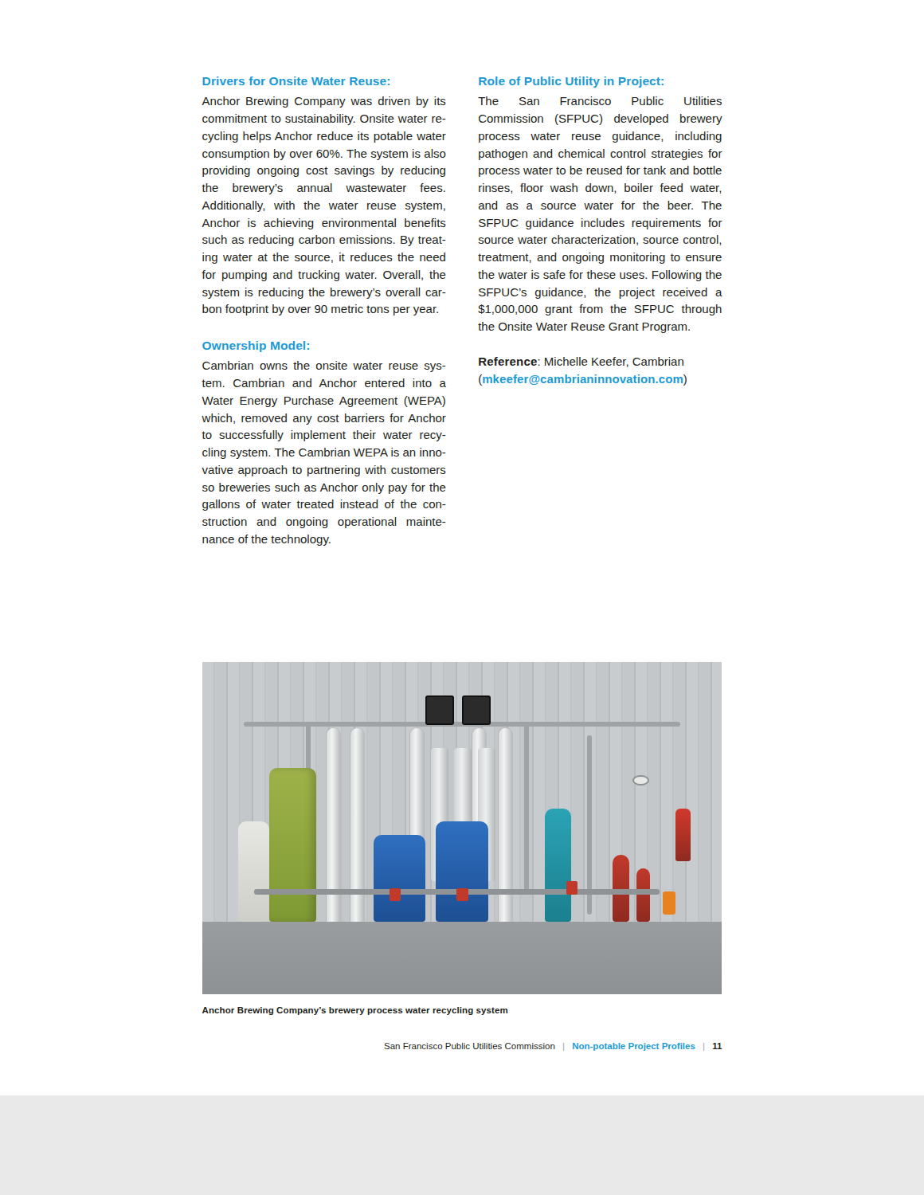Drivers for Onsite Water Reuse:
Anchor Brewing Company was driven by its commitment to sustainability. Onsite water recycling helps Anchor reduce its potable water consumption by over 60%. The system is also providing ongoing cost savings by reducing the brewery’s annual wastewater fees. Additionally, with the water reuse system, Anchor is achieving environmental benefits such as reducing carbon emissions. By treating water at the source, it reduces the need for pumping and trucking water. Overall, the system is reducing the brewery’s overall carbon footprint by over 90 metric tons per year.
Ownership Model:
Cambrian owns the onsite water reuse system. Cambrian and Anchor entered into a Water Energy Purchase Agreement (WEPA) which, removed any cost barriers for Anchor to successfully implement their water recycling system. The Cambrian WEPA is an innovative approach to partnering with customers so breweries such as Anchor only pay for the gallons of water treated instead of the construction and ongoing operational maintenance of the technology.
Role of Public Utility in Project:
The San Francisco Public Utilities Commission (SFPUC) developed brewery process water reuse guidance, including pathogen and chemical control strategies for process water to be reused for tank and bottle rinses, floor wash down, boiler feed water, and as a source water for the beer. The SFPUC guidance includes requirements for source water characterization, source control, treatment, and ongoing monitoring to ensure the water is safe for these uses. Following the SFPUC’s guidance, the project received a $1,000,000 grant from the SFPUC through the Onsite Water Reuse Grant Program.
Reference: Michelle Keefer, Cambrian
(mkeefer@cambrianinnovation.com)
Anchor Brewing Company’s brewery process water recycling system
San Francisco Public Utilities Commission | Non-potable Project Profiles | 11